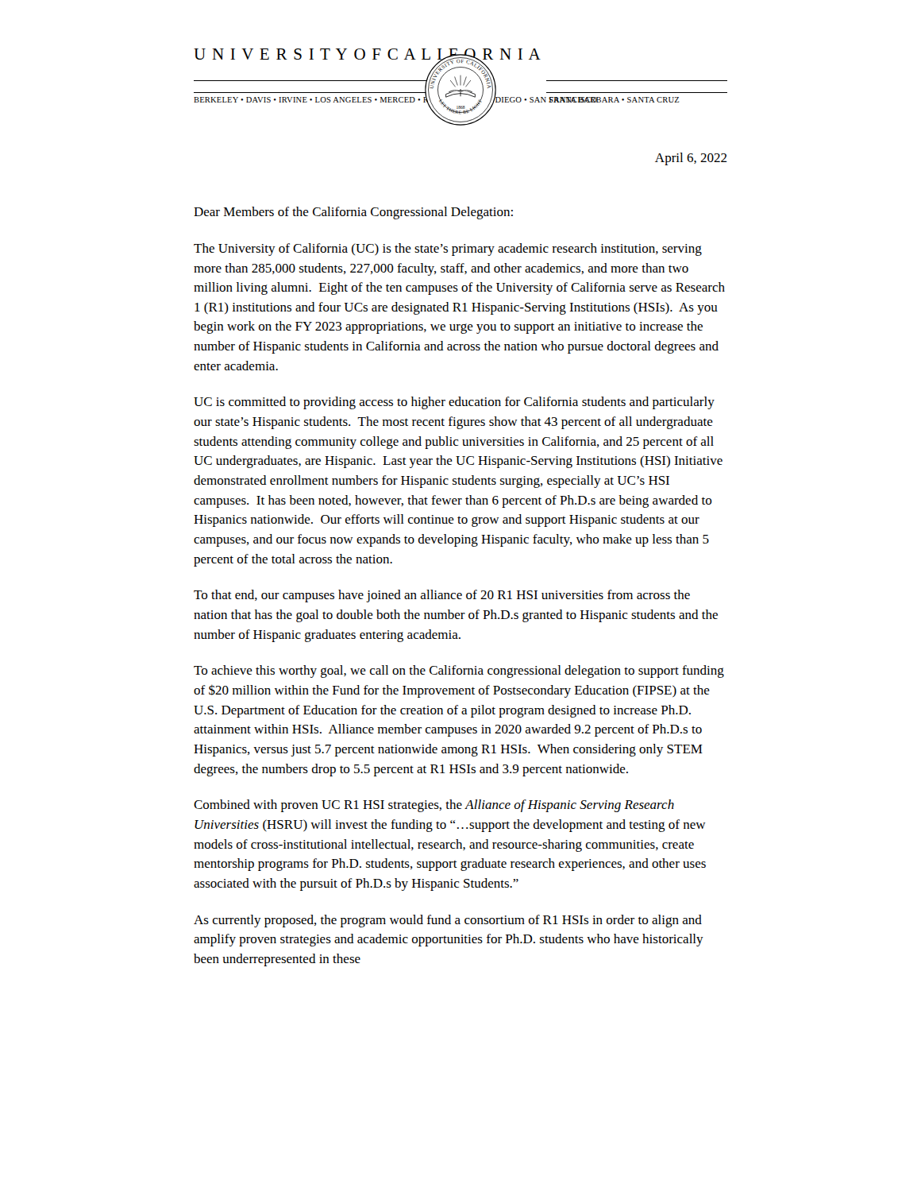U N I V E R S I T Y O F C A L I F O R N I A
BERKELEY • DAVIS • IRVINE • LOS ANGELES • MERCED • RIVERSIDE • SAN DIEGO • SAN FRANCISCO
SANTA BARBARA • SANTA CRUZ
UNIVERSITY OF CALIFORNIA LET THERE BE LIGHT 1868
April 6, 2022
Dear Members of the California Congressional Delegation:
The University of California (UC) is the state’s primary academic research institution, serving more than 285,000 students, 227,000 faculty, staff, and other academics, and more than two million living alumni. Eight of the ten campuses of the University of California serve as Research 1 (R1) institutions and four UCs are designated R1 Hispanic-Serving Institutions (HSIs). As you begin work on the FY 2023 appropriations, we urge you to support an initiative to increase the number of Hispanic students in California and across the nation who pursue doctoral degrees and enter academia.
UC is committed to providing access to higher education for California students and particularly our state’s Hispanic students. The most recent figures show that 43 percent of all undergraduate students attending community college and public universities in California, and 25 percent of all UC undergraduates, are Hispanic. Last year the UC Hispanic-Serving Institutions (HSI) Initiative demonstrated enrollment numbers for Hispanic students surging, especially at UC’s HSI campuses. It has been noted, however, that fewer than 6 percent of Ph.D.s are being awarded to Hispanics nationwide. Our efforts will continue to grow and support Hispanic students at our campuses, and our focus now expands to developing Hispanic faculty, who make up less than 5 percent of the total across the nation.
To that end, our campuses have joined an alliance of 20 R1 HSI universities from across the nation that has the goal to double both the number of Ph.D.s granted to Hispanic students and the number of Hispanic graduates entering academia.
To achieve this worthy goal, we call on the California congressional delegation to support funding of $20 million within the Fund for the Improvement of Postsecondary Education (FIPSE) at the U.S. Department of Education for the creation of a pilot program designed to increase Ph.D. attainment within HSIs. Alliance member campuses in 2020 awarded 9.2 percent of Ph.D.s to Hispanics, versus just 5.7 percent nationwide among R1 HSIs. When considering only STEM degrees, the numbers drop to 5.5 percent at R1 HSIs and 3.9 percent nationwide.
Combined with proven UC R1 HSI strategies, the Alliance of Hispanic Serving Research Universities (HSRU) will invest the funding to “…support the development and testing of new models of cross-institutional intellectual, research, and resource-sharing communities, create mentorship programs for Ph.D. students, support graduate research experiences, and other uses associated with the pursuit of Ph.D.s by Hispanic Students.”
As currently proposed, the program would fund a consortium of R1 HSIs in order to align and amplify proven strategies and academic opportunities for Ph.D. students who have historically been underrepresented in these